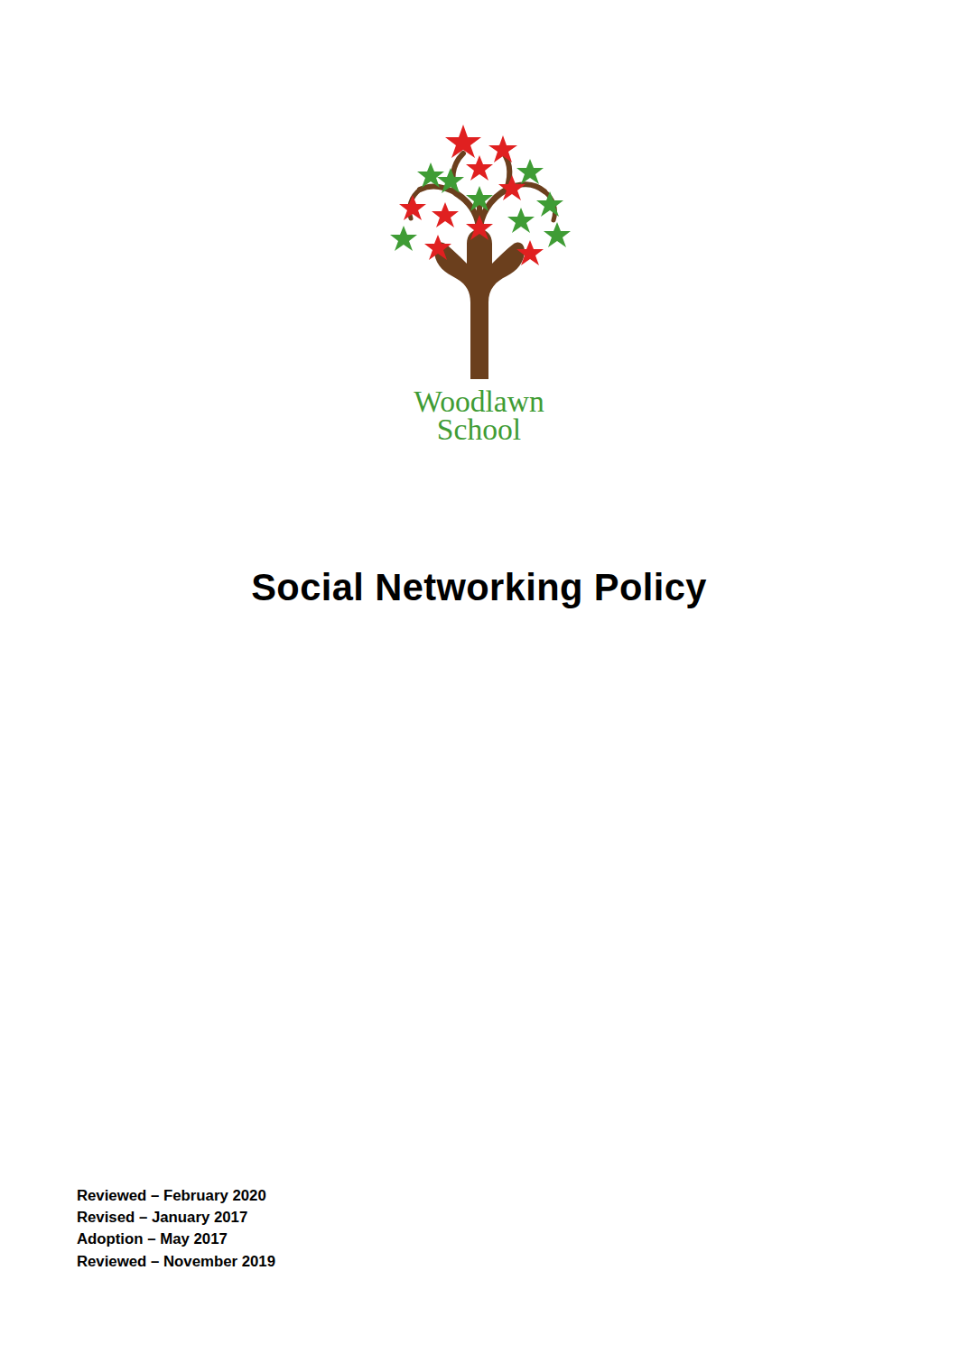Woodlawn School
Social Networking Policy
Reviewed – February 2020
Revised – January 2017
Adoption – May 2017
Reviewed – November 2019